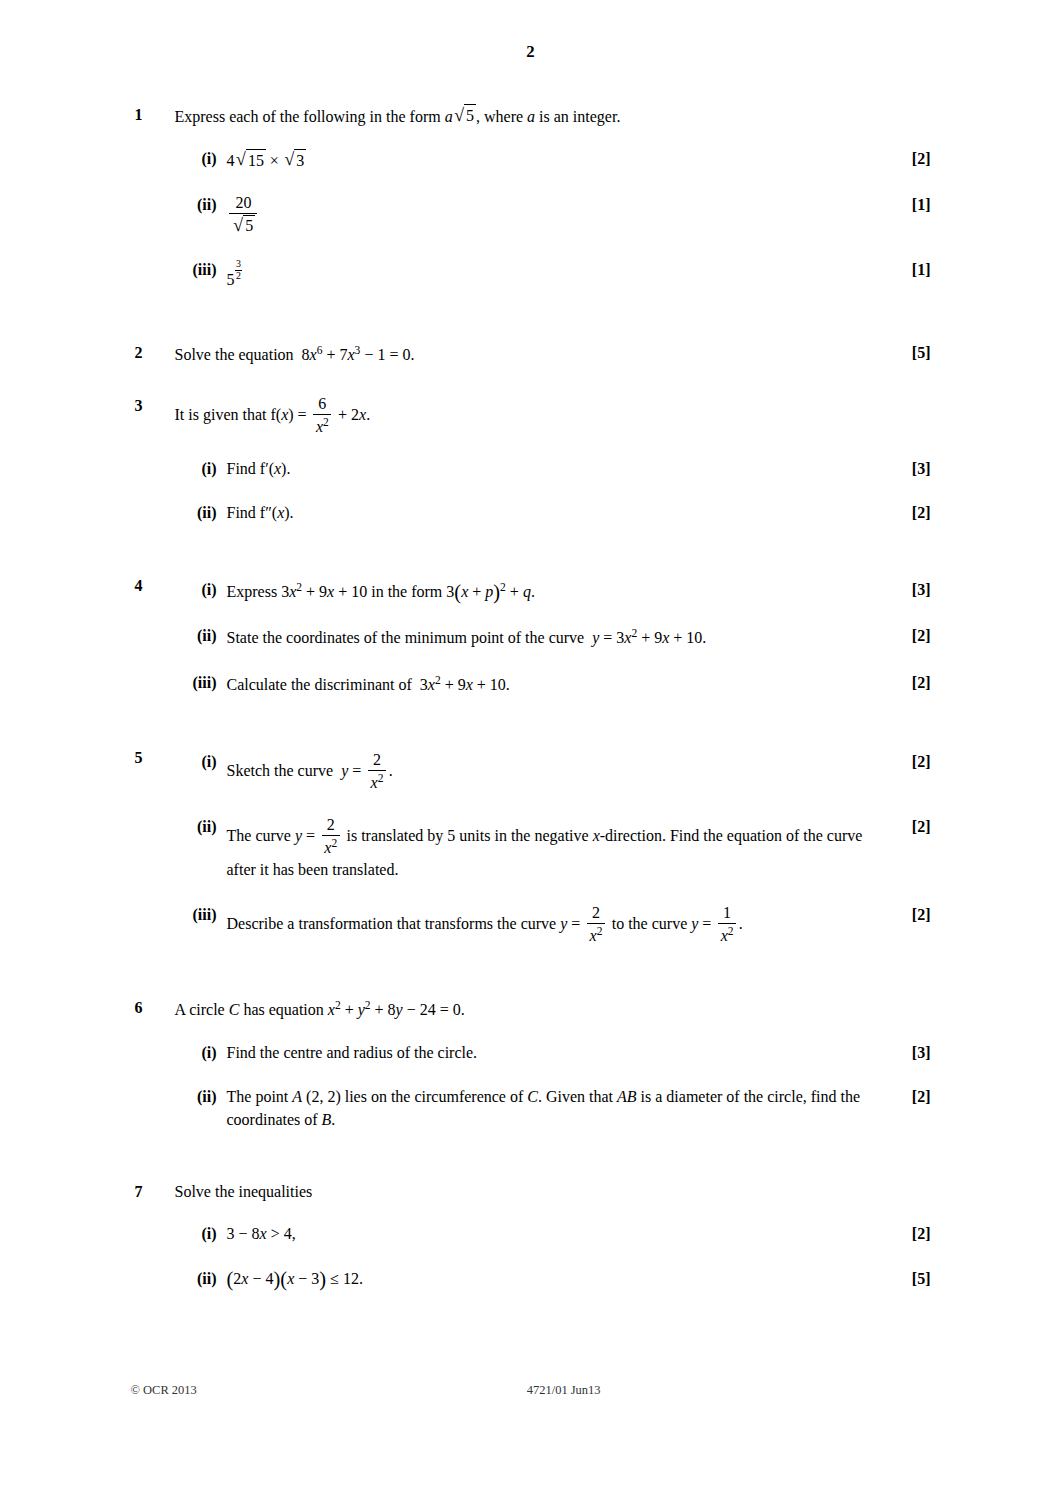2
1
Express each of the following in the form a 5, where a is an integer.
(i)
415 × 3 [2]
(ii)
205 [1]
(iii)
532 [1]
2
Solve the equation 8x6 + 7x3 − 1 = 0. [5]
3
It is given that f(x) = 6 x2 + 2x.
(i)
Find f′(x). [3]
(ii)
Find f″(x). [2]
4
(i)
Express 3x2 + 9x + 10 in the form 3(x + p)2 + q. [3]
(ii)
State the coordinates of the minimum point of the curve y = 3x2 + 9x + 10. [2]
(iii)
Calculate the discriminant of 3x2 + 9x + 10. [2]
5
(i)
Sketch the curve y = 2 x2. [2]
(ii)
The curve y = 2 x2 is translated by 5 units in the negative x-direction. Find the equation of the curve after it has been translated. [2]
(iii)
Describe a transformation that transforms the curve y = 2 x2 to the curve y = 1 x2. [2]
6
A circle C has equation x2 + y2 + 8y − 24 = 0.
(i)
Find the centre and radius of the circle. [3]
(ii)
The point A (2, 2) lies on the circumference of C. Given that AB is a diameter of the circle, find the coordinates of B. [2]
7
Solve the inequalities
(i)
3 − 8x > 4, [2]
(ii)
(2x − 4)(x − 3) ≤ 12. [5]
© OCR 2013
4721/01 Jun13